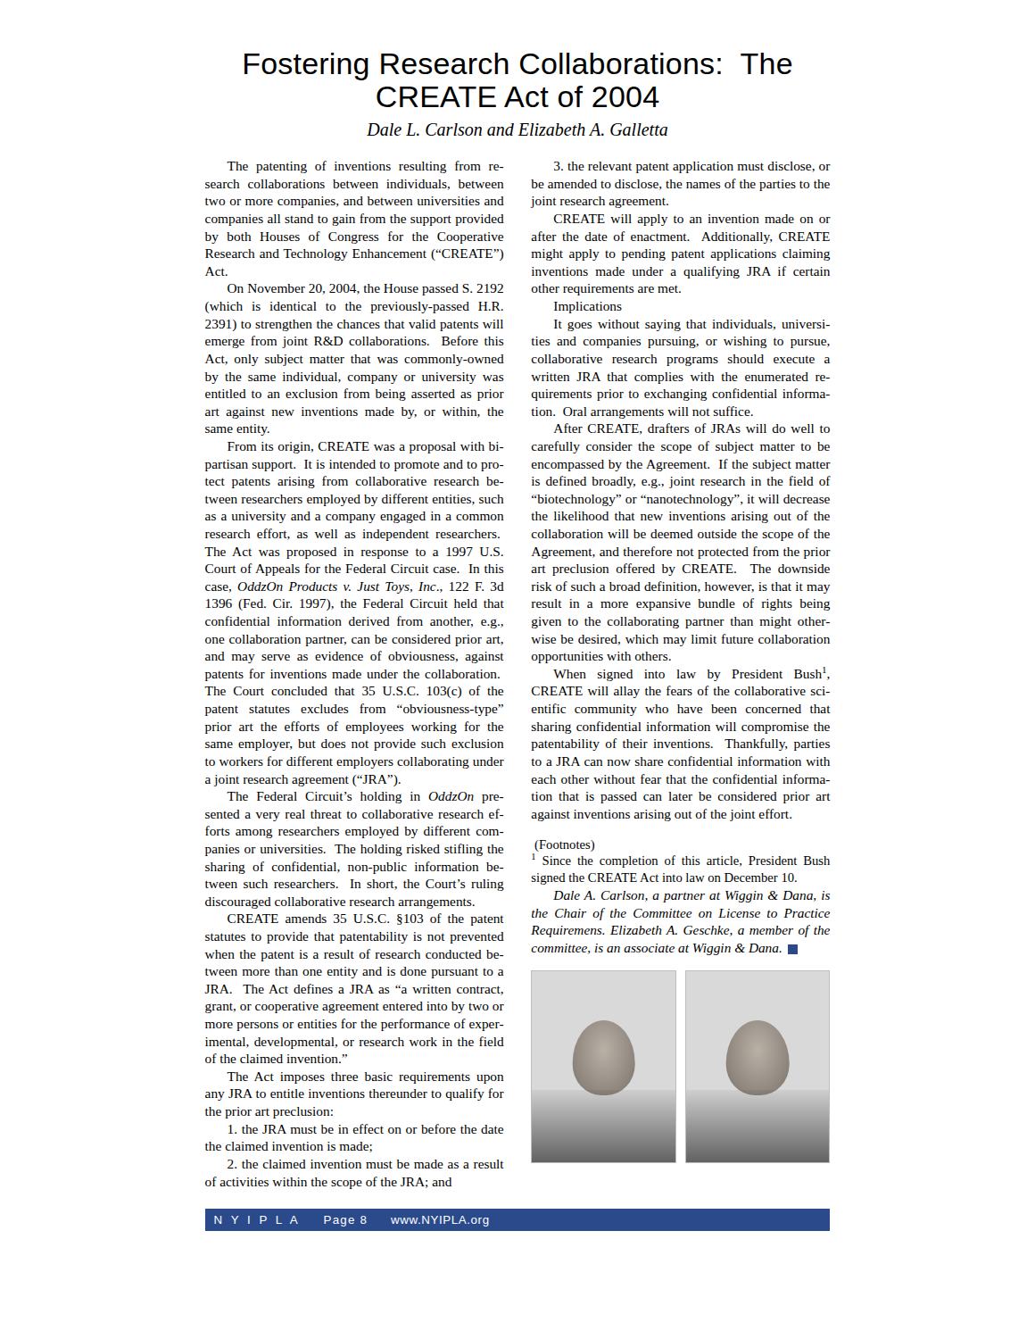Fostering Research Collaborations: The CREATE Act of 2004
Dale L. Carlson and Elizabeth A. Galletta
The patenting of inventions resulting from research collaborations between individuals, between two or more companies, and between universities and companies all stand to gain from the support provided by both Houses of Congress for the Cooperative Research and Technology Enhancement (“CREATE”) Act.
On November 20, 2004, the House passed S. 2192 (which is identical to the previously-passed H.R. 2391) to strengthen the chances that valid patents will emerge from joint R&D collaborations. Before this Act, only subject matter that was commonly-owned by the same individual, company or university was entitled to an exclusion from being asserted as prior art against new inventions made by, or within, the same entity.
From its origin, CREATE was a proposal with bi-partisan support. It is intended to promote and to protect patents arising from collaborative research between researchers employed by different entities, such as a university and a company engaged in a common research effort, as well as independent researchers. The Act was proposed in response to a 1997 U.S. Court of Appeals for the Federal Circuit case. In this case, OddzOn Products v. Just Toys, Inc., 122 F. 3d 1396 (Fed. Cir. 1997), the Federal Circuit held that confidential information derived from another, e.g., one collaboration partner, can be considered prior art, and may serve as evidence of obviousness, against patents for inventions made under the collaboration. The Court concluded that 35 U.S.C. 103(c) of the patent statutes excludes from “obviousness-type” prior art the efforts of employees working for the same employer, but does not provide such exclusion to workers for different employers collaborating under a joint research agreement (“JRA”).
The Federal Circuit’s holding in OddzOn presented a very real threat to collaborative research efforts among researchers employed by different companies or universities. The holding risked stifling the sharing of confidential, non-public information between such researchers. In short, the Court’s ruling discouraged collaborative research arrangements.
CREATE amends 35 U.S.C. §103 of the patent statutes to provide that patentability is not prevented when the patent is a result of research conducted between more than one entity and is done pursuant to a JRA. The Act defines a JRA as “a written contract, grant, or cooperative agreement entered into by two or more persons or entities for the performance of experimental, developmental, or research work in the field of the claimed invention.”
The Act imposes three basic requirements upon any JRA to entitle inventions thereunder to qualify for the prior art preclusion:
1. the JRA must be in effect on or before the date the claimed invention is made;
2. the claimed invention must be made as a result of activities within the scope of the JRA; and
3. the relevant patent application must disclose, or be amended to disclose, the names of the parties to the joint research agreement.
CREATE will apply to an invention made on or after the date of enactment. Additionally, CREATE might apply to pending patent applications claiming inventions made under a qualifying JRA if certain other requirements are met.
Implications
It goes without saying that individuals, universities and companies pursuing, or wishing to pursue, collaborative research programs should execute a written JRA that complies with the enumerated requirements prior to exchanging confidential information. Oral arrangements will not suffice.
After CREATE, drafters of JRAs will do well to carefully consider the scope of subject matter to be encompassed by the Agreement. If the subject matter is defined broadly, e.g., joint research in the field of “biotechnology” or “nanotechnology”, it will decrease the likelihood that new inventions arising out of the collaboration will be deemed outside the scope of the Agreement, and therefore not protected from the prior art preclusion offered by CREATE. The downside risk of such a broad definition, however, is that it may result in a more expansive bundle of rights being given to the collaborating partner than might otherwise be desired, which may limit future collaboration opportunities with others.
When signed into law by President Bush1, CREATE will allay the fears of the collaborative scientific community who have been concerned that sharing confidential information will compromise the patentability of their inventions. Thankfully, parties to a JRA can now share confidential information with each other without fear that the confidential information that is passed can later be considered prior art against inventions arising out of the joint effort.
(Footnotes)
1 Since the completion of this article, President Bush signed the CREATE Act into law on December 10.
Dale A. Carlson, a partner at Wiggin & Dana, is the Chair of the Committee on License to Practice Requiremens. Elizabeth A. Geschke, a member of the committee, is an associate at Wiggin & Dana.
N Y I P L A Page 8 www.NYIPLA.org